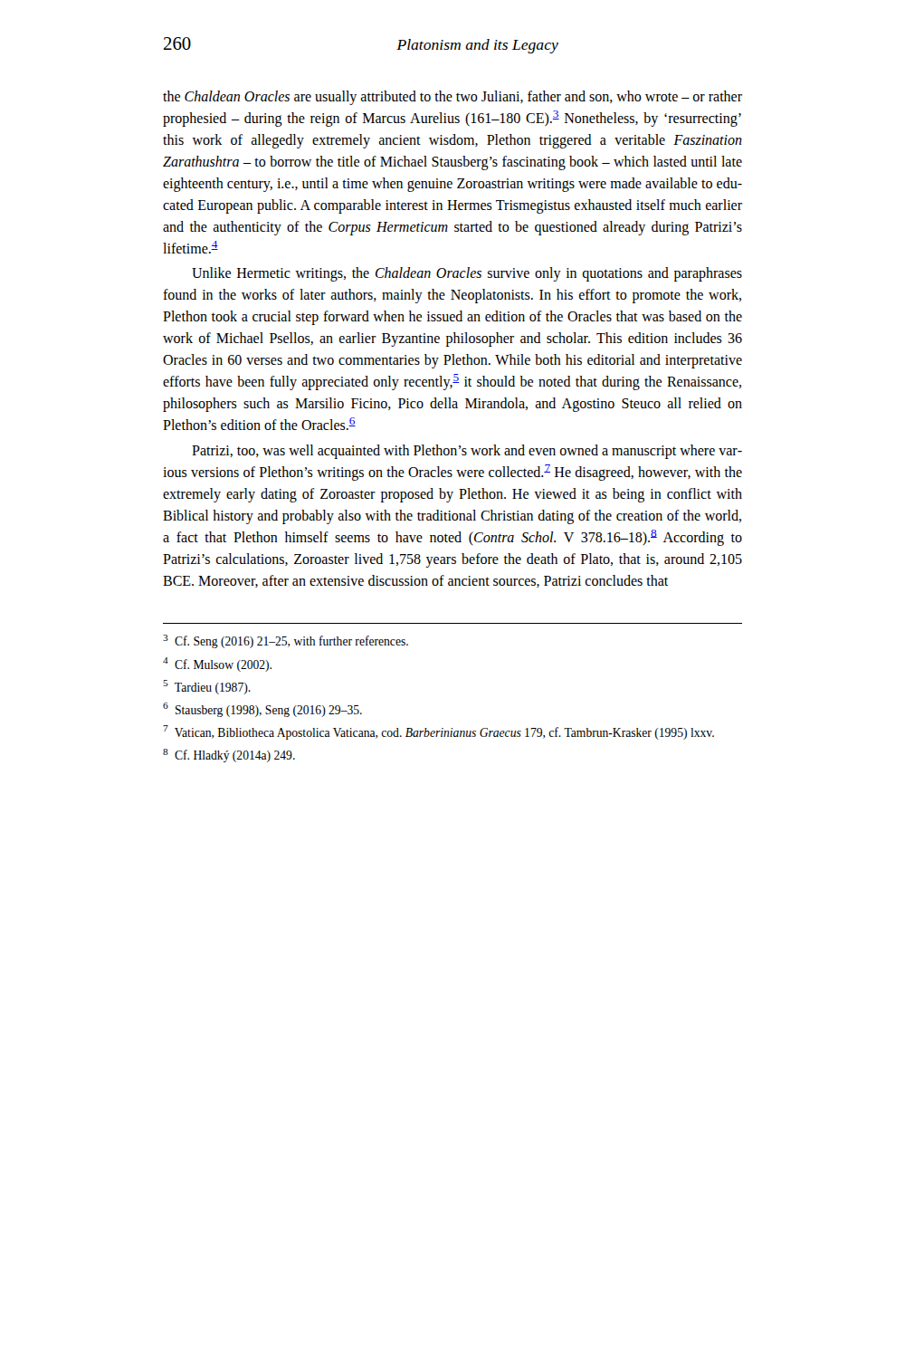260 Platonism and its Legacy
the Chaldean Oracles are usually attributed to the two Juliani, father and son, who wrote – or rather prophesied – during the reign of Marcus Aurelius (161–180 CE).3 Nonetheless, by ‘resurrecting’ this work of allegedly extremely ancient wisdom, Plethon triggered a veritable Faszination Zarathushtra – to borrow the title of Michael Stausberg’s fascinating book – which lasted until late eighteenth century, i.e., until a time when genuine Zoroastrian writings were made available to educated European public. A comparable interest in Hermes Trismegistus exhausted itself much earlier and the authenticity of the Corpus Hermeticum started to be questioned already during Patrizi’s lifetime.4
Unlike Hermetic writings, the Chaldean Oracles survive only in quotations and paraphrases found in the works of later authors, mainly the Neoplatonists. In his effort to promote the work, Plethon took a crucial step forward when he issued an edition of the Oracles that was based on the work of Michael Psellos, an earlier Byzantine philosopher and scholar. This edition includes 36 Oracles in 60 verses and two commentaries by Plethon. While both his editorial and interpretative efforts have been fully appreciated only recently,5 it should be noted that during the Renaissance, philosophers such as Marsilio Ficino, Pico della Mirandola, and Agostino Steuco all relied on Plethon’s edition of the Oracles.6
Patrizi, too, was well acquainted with Plethon’s work and even owned a manuscript where various versions of Plethon’s writings on the Oracles were collected.7 He disagreed, however, with the extremely early dating of Zoroaster proposed by Plethon. He viewed it as being in conflict with Biblical history and probably also with the traditional Christian dating of the creation of the world, a fact that Plethon himself seems to have noted (Contra Schol. V 378.16–18).8 According to Patrizi’s calculations, Zoroaster lived 1,758 years before the death of Plato, that is, around 2,105 BCE. Moreover, after an extensive discussion of ancient sources, Patrizi concludes that
3 Cf. Seng (2016) 21–25, with further references.
4 Cf. Mulsow (2002).
5 Tardieu (1987).
6 Stausberg (1998), Seng (2016) 29–35.
7 Vatican, Bibliotheca Apostolica Vaticana, cod. Barberinianus Graecus 179, cf. Tambrun-Krasker (1995) lxxv.
8 Cf. Hladký (2014a) 249.